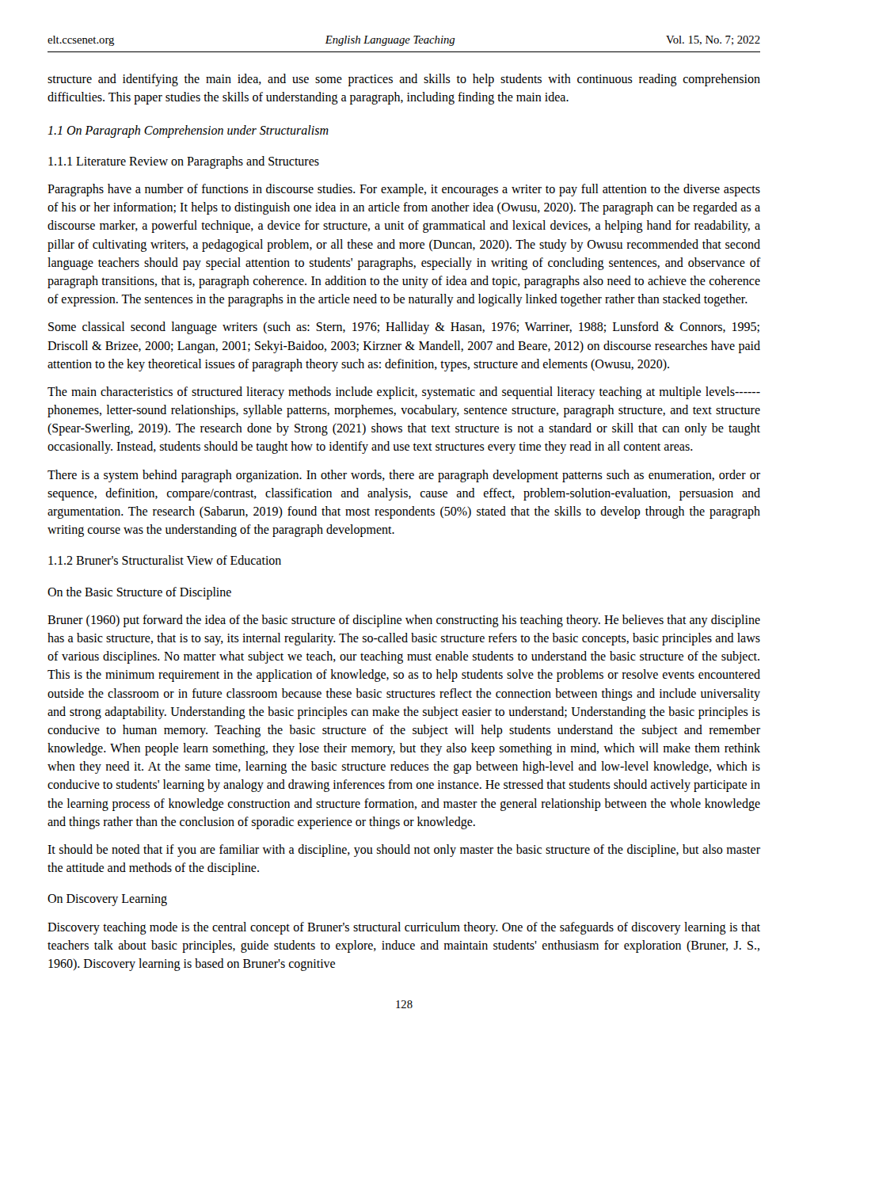elt.ccsenet.org English Language Teaching Vol. 15, No. 7; 2022
structure and identifying the main idea, and use some practices and skills to help students with continuous reading comprehension difficulties. This paper studies the skills of understanding a paragraph, including finding the main idea.
1.1 On Paragraph Comprehension under Structuralism
1.1.1 Literature Review on Paragraphs and Structures
Paragraphs have a number of functions in discourse studies. For example, it encourages a writer to pay full attention to the diverse aspects of his or her information; It helps to distinguish one idea in an article from another idea (Owusu, 2020). The paragraph can be regarded as a discourse marker, a powerful technique, a device for structure, a unit of grammatical and lexical devices, a helping hand for readability, a pillar of cultivating writers, a pedagogical problem, or all these and more (Duncan, 2020). The study by Owusu recommended that second language teachers should pay special attention to students' paragraphs, especially in writing of concluding sentences, and observance of paragraph transitions, that is, paragraph coherence. In addition to the unity of idea and topic, paragraphs also need to achieve the coherence of expression. The sentences in the paragraphs in the article need to be naturally and logically linked together rather than stacked together.
Some classical second language writers (such as: Stern, 1976; Halliday & Hasan, 1976; Warriner, 1988; Lunsford & Connors, 1995; Driscoll & Brizee, 2000; Langan, 2001; Sekyi-Baidoo, 2003; Kirzner & Mandell, 2007 and Beare, 2012) on discourse researches have paid attention to the key theoretical issues of paragraph theory such as: definition, types, structure and elements (Owusu, 2020).
The main characteristics of structured literacy methods include explicit, systematic and sequential literacy teaching at multiple levels------phonemes, letter-sound relationships, syllable patterns, morphemes, vocabulary, sentence structure, paragraph structure, and text structure (Spear-Swerling, 2019). The research done by Strong (2021) shows that text structure is not a standard or skill that can only be taught occasionally. Instead, students should be taught how to identify and use text structures every time they read in all content areas.
There is a system behind paragraph organization. In other words, there are paragraph development patterns such as enumeration, order or sequence, definition, compare/contrast, classification and analysis, cause and effect, problem-solution-evaluation, persuasion and argumentation. The research (Sabarun, 2019) found that most respondents (50%) stated that the skills to develop through the paragraph writing course was the understanding of the paragraph development.
1.1.2 Bruner's Structuralist View of Education
On the Basic Structure of Discipline
Bruner (1960) put forward the idea of the basic structure of discipline when constructing his teaching theory. He believes that any discipline has a basic structure, that is to say, its internal regularity. The so-called basic structure refers to the basic concepts, basic principles and laws of various disciplines. No matter what subject we teach, our teaching must enable students to understand the basic structure of the subject. This is the minimum requirement in the application of knowledge, so as to help students solve the problems or resolve events encountered outside the classroom or in future classroom because these basic structures reflect the connection between things and include universality and strong adaptability. Understanding the basic principles can make the subject easier to understand; Understanding the basic principles is conducive to human memory. Teaching the basic structure of the subject will help students understand the subject and remember knowledge. When people learn something, they lose their memory, but they also keep something in mind, which will make them rethink when they need it. At the same time, learning the basic structure reduces the gap between high-level and low-level knowledge, which is conducive to students' learning by analogy and drawing inferences from one instance. He stressed that students should actively participate in the learning process of knowledge construction and structure formation, and master the general relationship between the whole knowledge and things rather than the conclusion of sporadic experience or things or knowledge.
It should be noted that if you are familiar with a discipline, you should not only master the basic structure of the discipline, but also master the attitude and methods of the discipline.
On Discovery Learning
Discovery teaching mode is the central concept of Bruner's structural curriculum theory. One of the safeguards of discovery learning is that teachers talk about basic principles, guide students to explore, induce and maintain students' enthusiasm for exploration (Bruner, J. S., 1960). Discovery learning is based on Bruner's cognitive
128